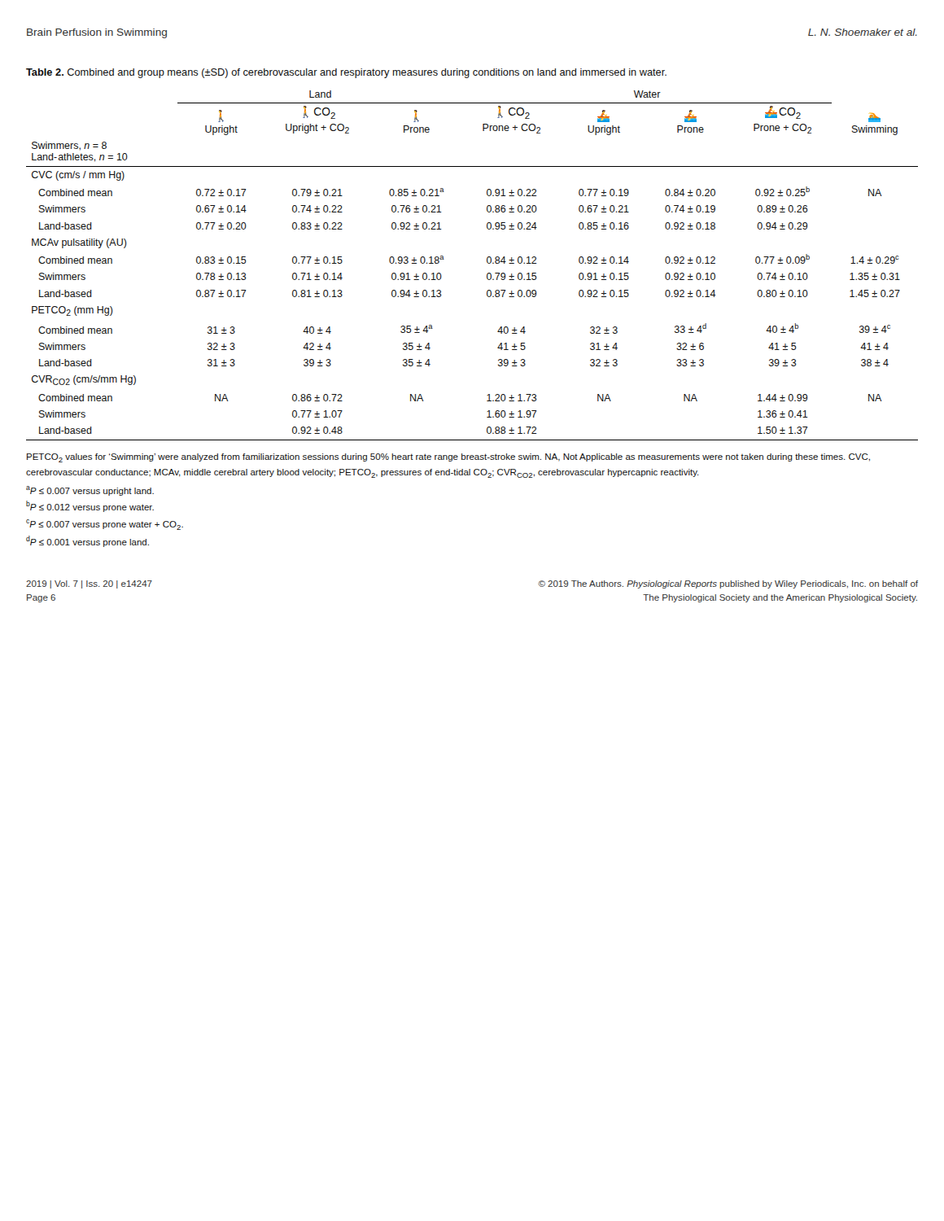Brain Perfusion in Swimming
L. N. Shoemaker et al.
Table 2. Combined and group means (±SD) of cerebrovascular and respiratory measures during conditions on land and immersed in water.
| | Land | Water |
| --- | --- | --- |
| 🚶 Upright | 🚶 CO 2 Upright + CO 2 | 🚶 Prone | 🚶 CO 2 Prone + CO 2 | 🚣 Upright | 🚣 Prone | 🚣 CO 2 Prone + CO 2 | 🏊 Swimming |
| Swimmers, n = 8 Land- athletes, n = 10 | |
| CVC (cm/s / mm Hg) |
| Combined mean | 0.72 ± 0.17 | 0.79 ± 0.21 | 0.85 ± 0.21 a | 0.91 ± 0.22 | 0.77 ± 0.19 | 0.84 ± 0.20 | 0.92 ± 0.25 b | NA |
| Swimmers | 0.67 ± 0.14 | 0.74 ± 0.22 | 0.76 ± 0.21 | 0.86 ± 0.20 | 0.67 ± 0.21 | 0.74 ± 0.19 | 0.89 ± 0.26 | |
| Land-based | 0.77 ± 0.20 | 0.83 ± 0.22 | 0.92 ± 0.21 | 0.95 ± 0.24 | 0.85 ± 0.16 | 0.92 ± 0.18 | 0.94 ± 0.29 | |
| MCAv pulsatility (AU) |
| Combined mean | 0.83 ± 0.15 | 0.77 ± 0.15 | 0.93 ± 0.18 a | 0.84 ± 0.12 | 0.92 ± 0.14 | 0.92 ± 0.12 | 0.77 ± 0.09 b | 1.4 ± 0.29 c |
| Swimmers | 0.78 ± 0.13 | 0.71 ± 0.14 | 0.91 ± 0.10 | 0.79 ± 0.15 | 0.91 ± 0.15 | 0.92 ± 0.10 | 0.74 ± 0.10 | 1.35 ± 0.31 |
| Land-based | 0.87 ± 0.17 | 0.81 ± 0.13 | 0.94 ± 0.13 | 0.87 ± 0.09 | 0.92 ± 0.15 | 0.92 ± 0.14 | 0.80 ± 0.10 | 1.45 ± 0.27 |
| PETCO 2 (mm Hg) |
| Combined mean | 31 ± 3 | 40 ± 4 | 35 ± 4 a | 40 ± 4 | 32 ± 3 | 33 ± 4 d | 40 ± 4 b | 39 ± 4 c |
| Swimmers | 32 ± 3 | 42 ± 4 | 35 ± 4 | 41 ± 5 | 31 ± 4 | 32 ± 6 | 41 ± 5 | 41 ± 4 |
| Land-based | 31 ± 3 | 39 ± 3 | 35 ± 4 | 39 ± 3 | 32 ± 3 | 33 ± 3 | 39 ± 3 | 38 ± 4 |
| CVR CO2 (cm/s/mm Hg) |
| Combined mean | NA | 0.86 ± 0.72 | NA | 1.20 ± 1.73 | NA | NA | 1.44 ± 0.99 | NA |
| Swimmers | | 0.77 ± 1.07 | | 1.60 ± 1.97 | | | 1.36 ± 0.41 | |
| Land-based | | 0.92 ± 0.48 | | 0.88 ± 1.72 | | | 1.50 ± 1.37 | |
PETCO2 values for ‘Swimming’ were analyzed from familiarization sessions during 50% heart rate range breast-stroke swim. NA, Not Applicable as measurements were not taken during these times. CVC, cerebrovascular conductance; MCAv, middle cerebral artery blood velocity; PETCO2, pressures of end-tidal CO2; CVRCO2, cerebrovascular hypercapnic reactivity.
aP ≤ 0.007 versus upright land.
bP ≤ 0.012 versus prone water.
cP ≤ 0.007 versus prone water + CO2.
dP ≤ 0.001 versus prone land.
2019 | Vol. 7 | Iss. 20 | e14247
Page 6
© 2019 The Authors. Physiological Reports published by Wiley Periodicals, Inc. on behalf of
The Physiological Society and the American Physiological Society.